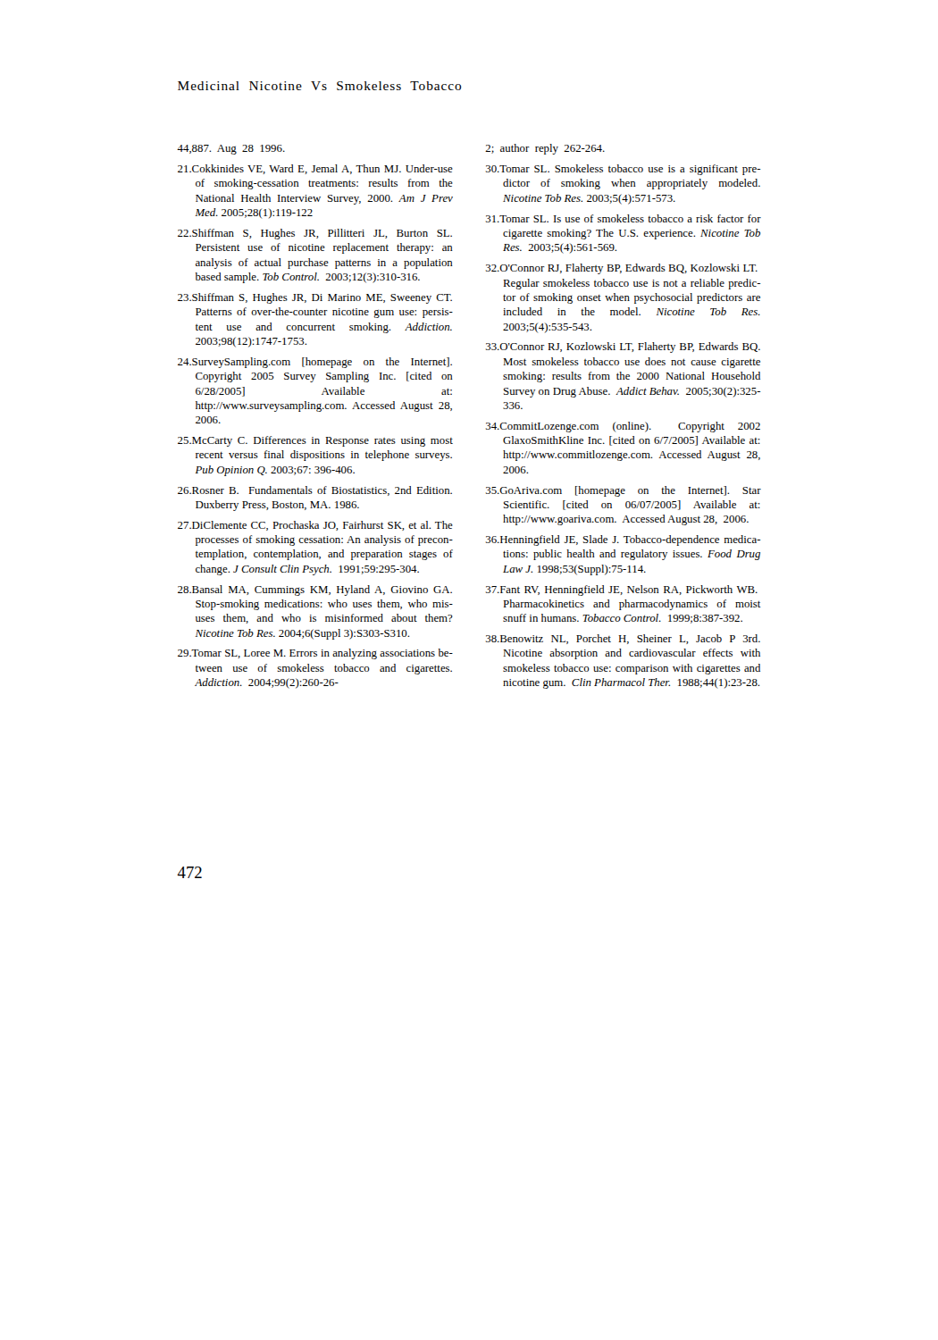Medicinal Nicotine Vs Smokeless Tobacco
44,887. Aug 28 1996.
21. Cokkinides VE, Ward E, Jemal A, Thun MJ. Under-use of smoking-cessation treatments: results from the National Health Interview Survey, 2000. Am J Prev Med. 2005;28(1):119-122
22. Shiffman S, Hughes JR, Pillitteri JL, Burton SL. Persistent use of nicotine replacement therapy: an analysis of actual purchase patterns in a population based sample. Tob Control. 2003;12(3):310-316.
23. Shiffman S, Hughes JR, Di Marino ME, Sweeney CT. Patterns of over-the-counter nicotine gum use: persistent use and concurrent smoking. Addiction. 2003;98(12):1747-1753.
24. SurveySampling.com [homepage on the Internet]. Copyright 2005 Survey Sampling Inc. [cited on 6/28/2005] Available at: http://www.surveysampling.com. Accessed August 28, 2006.
25. McCarty C. Differences in Response rates using most recent versus final dispositions in telephone surveys. Pub Opinion Q. 2003;67: 396-406.
26. Rosner B. Fundamentals of Biostatistics, 2nd Edition. Duxberry Press, Boston, MA. 1986.
27. DiClemente CC, Prochaska JO, Fairhurst SK, et al. The processes of smoking cessation: An analysis of precontemplation, contemplation, and preparation stages of change. J Consult Clin Psych. 1991;59:295-304.
28. Bansal MA, Cummings KM, Hyland A, Giovino GA. Stop-smoking medications: who uses them, who misuses them, and who is misinformed about them? Nicotine Tob Res. 2004;6(Suppl 3):S303-S310.
29. Tomar SL, Loree M. Errors in analyzing associations between use of smokeless tobacco and cigarettes. Addiction. 2004;99(2):260-26-
2; author reply 262-264.
30. Tomar SL. Smokeless tobacco use is a significant predictor of smoking when appropriately modeled. Nicotine Tob Res. 2003;5(4):571-573.
31. Tomar SL. Is use of smokeless tobacco a risk factor for cigarette smoking? The U.S. experience. Nicotine Tob Res. 2003;5(4):561-569.
32. O'Connor RJ, Flaherty BP, Edwards BQ, Kozlowski LT. Regular smokeless tobacco use is not a reliable predictor of smoking onset when psychosocial predictors are included in the model. Nicotine Tob Res. 2003;5(4):535-543.
33. O'Connor RJ, Kozlowski LT, Flaherty BP, Edwards BQ. Most smokeless tobacco use does not cause cigarette smoking: results from the 2000 National Household Survey on Drug Abuse. Addict Behav. 2005;30(2):325-336.
34. CommitLozenge.com (online). Copyright 2002 GlaxoSmithKline Inc. [cited on 6/7/2005] Available at: http://www.commitlozenge.com. Accessed August 28, 2006.
35. GoAriva.com [homepage on the Internet]. Star Scientific. [cited on 06/07/2005] Available at: http://www.goariva.com. Accessed August 28, 2006.
36. Henningfield JE, Slade J. Tobacco-dependence medications: public health and regulatory issues. Food Drug Law J. 1998;53(Suppl):75-114.
37. Fant RV, Henningfield JE, Nelson RA, Pickworth WB. Pharmacokinetics and pharmacodynamics of moist snuff in humans. Tobacco Control. 1999;8:387-392.
38. Benowitz NL, Porchet H, Sheiner L, Jacob P 3rd. Nicotine absorption and cardiovascular effects with smokeless tobacco use: comparison with cigarettes and nicotine gum. Clin Pharmacol Ther. 1988;44(1):23-28.
472